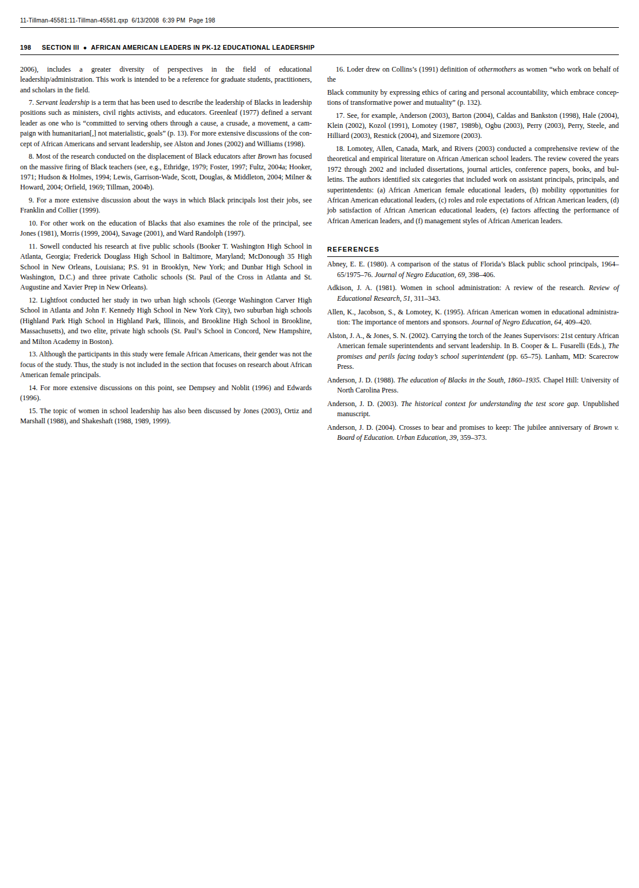11-Tillman-45581:11-Tillman-45581.qxp 6/13/2008 6:39 PM Page 198
198 SECTION III ● AFRICAN AMERICAN LEADERS IN PK-12 EDUCATIONAL LEADERSHIP
2006), includes a greater diversity of perspectives in the field of educational leadership/administration. This work is intended to be a reference for graduate students, practitioners, and scholars in the field.
7. Servant leadership is a term that has been used to describe the leadership of Blacks in leadership positions such as ministers, civil rights activists, and educators. Greenleaf (1977) defined a servant leader as one who is “committed to serving others through a cause, a crusade, a movement, a campaign with humanitarian[,] not materialistic, goals” (p. 13). For more extensive discussions of the concept of African Americans and servant leadership, see Alston and Jones (2002) and Williams (1998).
8. Most of the research conducted on the displacement of Black educators after Brown has focused on the massive firing of Black teachers (see, e.g., Ethridge, 1979; Foster, 1997; Fultz, 2004a; Hooker, 1971; Hudson & Holmes, 1994; Lewis, Garrison-Wade, Scott, Douglas, & Middleton, 2004; Milner & Howard, 2004; Orfield, 1969; Tillman, 2004b).
9. For a more extensive discussion about the ways in which Black principals lost their jobs, see Franklin and Collier (1999).
10. For other work on the education of Blacks that also examines the role of the principal, see Jones (1981), Morris (1999, 2004), Savage (2001), and Ward Randolph (1997).
11. Sowell conducted his research at five public schools (Booker T. Washington High School in Atlanta, Georgia; Frederick Douglass High School in Baltimore, Maryland; McDonough 35 High School in New Orleans, Louisiana; P.S. 91 in Brooklyn, New York; and Dunbar High School in Washington, D.C.) and three private Catholic schools (St. Paul of the Cross in Atlanta and St. Augustine and Xavier Prep in New Orleans).
12. Lightfoot conducted her study in two urban high schools (George Washington Carver High School in Atlanta and John F. Kennedy High School in New York City), two suburban high schools (Highland Park High School in Highland Park, Illinois, and Brookline High School in Brookline, Massachusetts), and two elite, private high schools (St. Paul’s School in Concord, New Hampshire, and Milton Academy in Boston).
13. Although the participants in this study were female African Americans, their gender was not the focus of the study. Thus, the study is not included in the section that focuses on research about African American female principals.
14. For more extensive discussions on this point, see Dempsey and Noblit (1996) and Edwards (1996).
15. The topic of women in school leadership has also been discussed by Jones (2003), Ortiz and Marshall (1988), and Shakeshaft (1988, 1989, 1999).
16. Loder drew on Collins’s (1991) definition of othermothers as women “who work on behalf of the
Black community by expressing ethics of caring and personal accountability, which embrace conceptions of transformative power and mutuality” (p. 132).
17. See, for example, Anderson (2003), Barton (2004), Caldas and Bankston (1998), Hale (2004), Klein (2002), Kozol (1991), Lomotey (1987, 1989b), Ogbu (2003), Perry (2003), Perry, Steele, and Hilliard (2003), Resnick (2004), and Sizemore (2003).
18. Lomotey, Allen, Canada, Mark, and Rivers (2003) conducted a comprehensive review of the theoretical and empirical literature on African American school leaders. The review covered the years 1972 through 2002 and included dissertations, journal articles, conference papers, books, and bulletins. The authors identified six categories that included work on assistant principals, principals, and superintendents: (a) African American female educational leaders, (b) mobility opportunities for African American educational leaders, (c) roles and role expectations of African American leaders, (d) job satisfaction of African American educational leaders, (e) factors affecting the performance of African American leaders, and (f) management styles of African American leaders.
References
Abney, E. E. (1980). A comparison of the status of Florida’s Black public school principals, 1964–65/1975–76. Journal of Negro Education, 69, 398–406.
Adkison, J. A. (1981). Women in school administration: A review of the research. Review of Educational Research, 51, 311–343.
Allen, K., Jacobson, S., & Lomotey, K. (1995). African American women in educational administration: The importance of mentors and sponsors. Journal of Negro Education, 64, 409–420.
Alston, J. A., & Jones, S. N. (2002). Carrying the torch of the Jeanes Supervisors: 21st century African American female superintendents and servant leadership. In B. Cooper & L. Fusarelli (Eds.), The promises and perils facing today’s school superintendent (pp. 65–75). Lanham, MD: Scarecrow Press.
Anderson, J. D. (1988). The education of Blacks in the South, 1860–1935. Chapel Hill: University of North Carolina Press.
Anderson, J. D. (2003). The historical context for understanding the test score gap. Unpublished manuscript.
Anderson, J. D. (2004). Crosses to bear and promises to keep: The jubilee anniversary of Brown v. Board of Education. Urban Education, 39, 359–373.